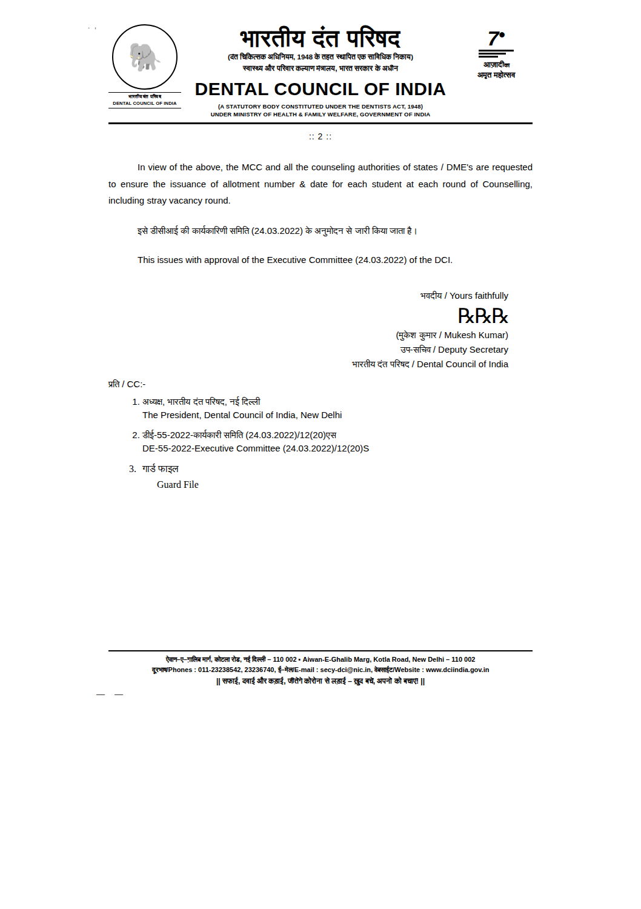. ,
🐘
भारतीय दंत परिषद DENTAL COUNCIL OF INDIA
भारतीय दंत परिषद
(दंत चिकित्सक अधिनियम, 1948 के तहत स्थापित एक सांविधिक निकाय)
स्वास्थ्य और परिवार कल्याण मंत्रालय, भारत सरकार के अधीन
DENTAL COUNCIL OF INDIA
(A STATUTORY BODY CONSTITUTED UNDER THE DENTISTS ACT, 1948)
UNDER MINISTRY OF HEALTH & FAMILY WELFARE, GOVERNMENT OF INDIA
7●
आज़ादीका
अमृत महोत्सव
:: 2 ::
In view of the above, the MCC and all the counseling authorities of states / DME's are requested to ensure the issuance of allotment number & date for each student at each round of Counselling, including stray vacancy round.
इसे डीसीआई की कार्यकारिणी समिति (24.03.2022) के अनुमोदन से जारी किया जाता है।
This issues with approval of the Executive Committee (24.03.2022) of the DCI.
भवदीय / Yours faithfully
℞℞℞
(मुकेश कुमार / Mukesh Kumar)
उप-सचिव / Deputy Secretary
भारतीय दंत परिषद / Dental Council of India
प्रति / CC:-
अध्यक्ष, भारतीय दंत परिषद, नई दिल्ली
The President, Dental Council of India, New Delhi
डीई-55-2022-कार्यकारी समिति (24.03.2022)/12(20)एस
DE-55-2022-Executive Committee (24.03.2022)/12(20)S
3. गार्ड फाइल
Guard File
ऐवान–ए–ग़ालिब मार्ग, कोटला रोड, नई दिल्ली – 110 002 ▪ Aiwan-E-Ghalib Marg, Kotla Road, New Delhi – 110 002
दूरभाष/Phones : 011-23238542, 23236740, ई–मेल/E-mail : secy-dci@nic.in, वेबसाईट/Website : www.dciindia.gov.in
|| सफाई, दवाई और कड़ाई, जीतेंगे कोरोना से लड़ाई – ख़ुद बचें, अपनों को बचाएं! ||
— —